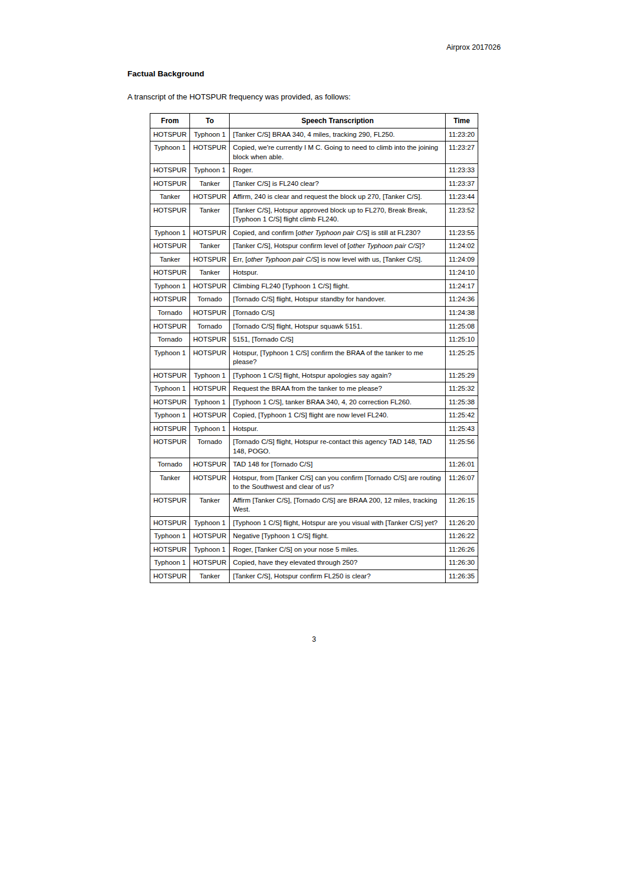Airprox 2017026
Factual Background
A transcript of the HOTSPUR frequency was provided, as follows:
| From | To | Speech Transcription | Time |
| --- | --- | --- | --- |
| HOTSPUR | Typhoon 1 | [Tanker C/S] BRAA 340, 4 miles, tracking 290, FL250. | 11:23:20 |
| Typhoon 1 | HOTSPUR | Copied, we're currently I M C. Going to need to climb into the joining block when able. | 11:23:27 |
| HOTSPUR | Typhoon 1 | Roger. | 11:23:33 |
| HOTSPUR | Tanker | [Tanker C/S] is FL240 clear? | 11:23:37 |
| Tanker | HOTSPUR | Affirm, 240 is clear and request the block up 270, [Tanker C/S]. | 11:23:44 |
| HOTSPUR | Tanker | [Tanker C/S], Hotspur approved block up to FL270, Break Break, [Typhoon 1 C/S] flight climb FL240. | 11:23:52 |
| Typhoon 1 | HOTSPUR | Copied, and confirm [ other Typhoon pair C/S ] is still at FL230? | 11:23:55 |
| HOTSPUR | Tanker | [Tanker C/S], Hotspur confirm level of [ other Typhoon pair C/S ]? | 11:24:02 |
| Tanker | HOTSPUR | Err, [ other Typhoon pair C/S ] is now level with us, [Tanker C/S]. | 11:24:09 |
| HOTSPUR | Tanker | Hotspur. | 11:24:10 |
| Typhoon 1 | HOTSPUR | Climbing FL240 [Typhoon 1 C/S] flight. | 11:24:17 |
| HOTSPUR | Tornado | [Tornado C/S] flight, Hotspur standby for handover. | 11:24:36 |
| Tornado | HOTSPUR | [Tornado C/S] | 11:24:38 |
| HOTSPUR | Tornado | [Tornado C/S] flight, Hotspur squawk 5151. | 11:25:08 |
| Tornado | HOTSPUR | 5151, [Tornado C/S] | 11:25:10 |
| Typhoon 1 | HOTSPUR | Hotspur, [Typhoon 1 C/S] confirm the BRAA of the tanker to me please? | 11:25:25 |
| HOTSPUR | Typhoon 1 | [Typhoon 1 C/S] flight, Hotspur apologies say again? | 11:25:29 |
| Typhoon 1 | HOTSPUR | Request the BRAA from the tanker to me please? | 11:25:32 |
| HOTSPUR | Typhoon 1 | [Typhoon 1 C/S], tanker BRAA 340, 4, 20 correction FL260. | 11:25:38 |
| Typhoon 1 | HOTSPUR | Copied, [Typhoon 1 C/S] flight are now level FL240. | 11:25:42 |
| HOTSPUR | Typhoon 1 | Hotspur. | 11:25:43 |
| HOTSPUR | Tornado | [Tornado C/S] flight, Hotspur re-contact this agency TAD 148, TAD 148, POGO. | 11:25:56 |
| Tornado | HOTSPUR | TAD 148 for [Tornado C/S] | 11:26:01 |
| Tanker | HOTSPUR | Hotspur, from [Tanker C/S] can you confirm [Tornado C/S] are routing to the Southwest and clear of us? | 11:26:07 |
| HOTSPUR | Tanker | Affirm [Tanker C/S], [Tornado C/S] are BRAA 200, 12 miles, tracking West. | 11:26:15 |
| HOTSPUR | Typhoon 1 | [Typhoon 1 C/S] flight, Hotspur are you visual with [Tanker C/S] yet? | 11:26:20 |
| Typhoon 1 | HOTSPUR | Negative [Typhoon 1 C/S] flight. | 11:26:22 |
| HOTSPUR | Typhoon 1 | Roger, [Tanker C/S] on your nose 5 miles. | 11:26:26 |
| Typhoon 1 | HOTSPUR | Copied, have they elevated through 250? | 11:26:30 |
| HOTSPUR | Tanker | [Tanker C/S], Hotspur confirm FL250 is clear? | 11:26:35 |
3